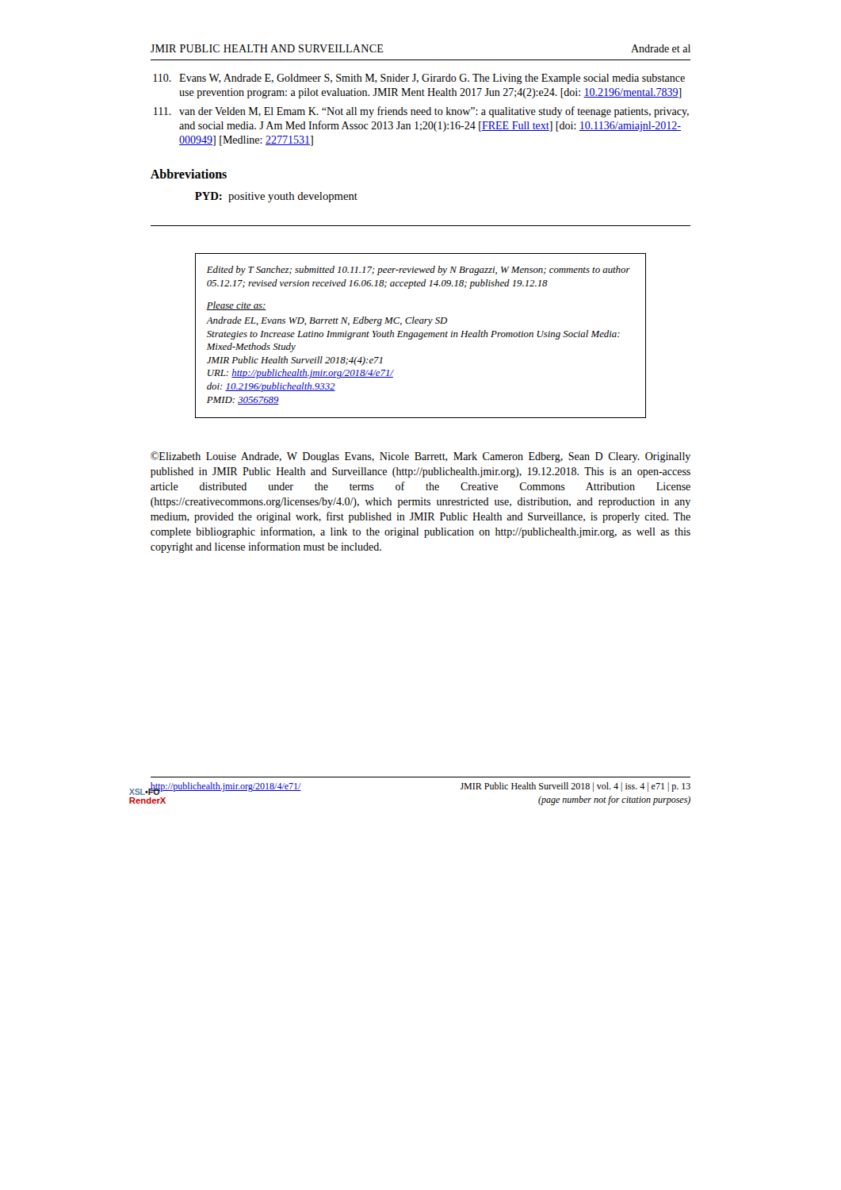JMIR PUBLIC HEALTH AND SURVEILLANCE Andrade et al
110. Evans W, Andrade E, Goldmeer S, Smith M, Snider J, Girardo G. The Living the Example social media substance use prevention program: a pilot evaluation. JMIR Ment Health 2017 Jun 27;4(2):e24. [doi: 10.2196/mental.7839]
111. van der Velden M, El Emam K. “Not all my friends need to know”: a qualitative study of teenage patients, privacy, and social media. J Am Med Inform Assoc 2013 Jan 1;20(1):16-24 [FREE Full text] [doi: 10.1136/amiajnl-2012-000949] [Medline: 22771531]
Abbreviations
PYD: positive youth development
Edited by T Sanchez; submitted 10.11.17; peer-reviewed by N Bragazzi, W Menson; comments to author 05.12.17; revised version received 16.06.18; accepted 14.09.18; published 19.12.18
Please cite as:
Andrade EL, Evans WD, Barrett N, Edberg MC, Cleary SD
Strategies to Increase Latino Immigrant Youth Engagement in Health Promotion Using Social Media: Mixed-Methods Study
JMIR Public Health Surveill 2018;4(4):e71
URL: http://publichealth.jmir.org/2018/4/e71/
doi: 10.2196/publichealth.9332
PMID: 30567689
©Elizabeth Louise Andrade, W Douglas Evans, Nicole Barrett, Mark Cameron Edberg, Sean D Cleary. Originally published in JMIR Public Health and Surveillance (http://publichealth.jmir.org), 19.12.2018. This is an open-access article distributed under the terms of the Creative Commons Attribution License (https://creativecommons.org/licenses/by/4.0/), which permits unrestricted use, distribution, and reproduction in any medium, provided the original work, first published in JMIR Public Health and Surveillance, is properly cited. The complete bibliographic information, a link to the original publication on http://publichealth.jmir.org, as well as this copyright and license information must be included.
http://publichealth.jmir.org/2018/4/e71/ JMIR Public Health Surveill 2018 | vol. 4 | iss. 4 | e71 | p. 13
(page number not for citation purposes)
XSL•FO
RenderX